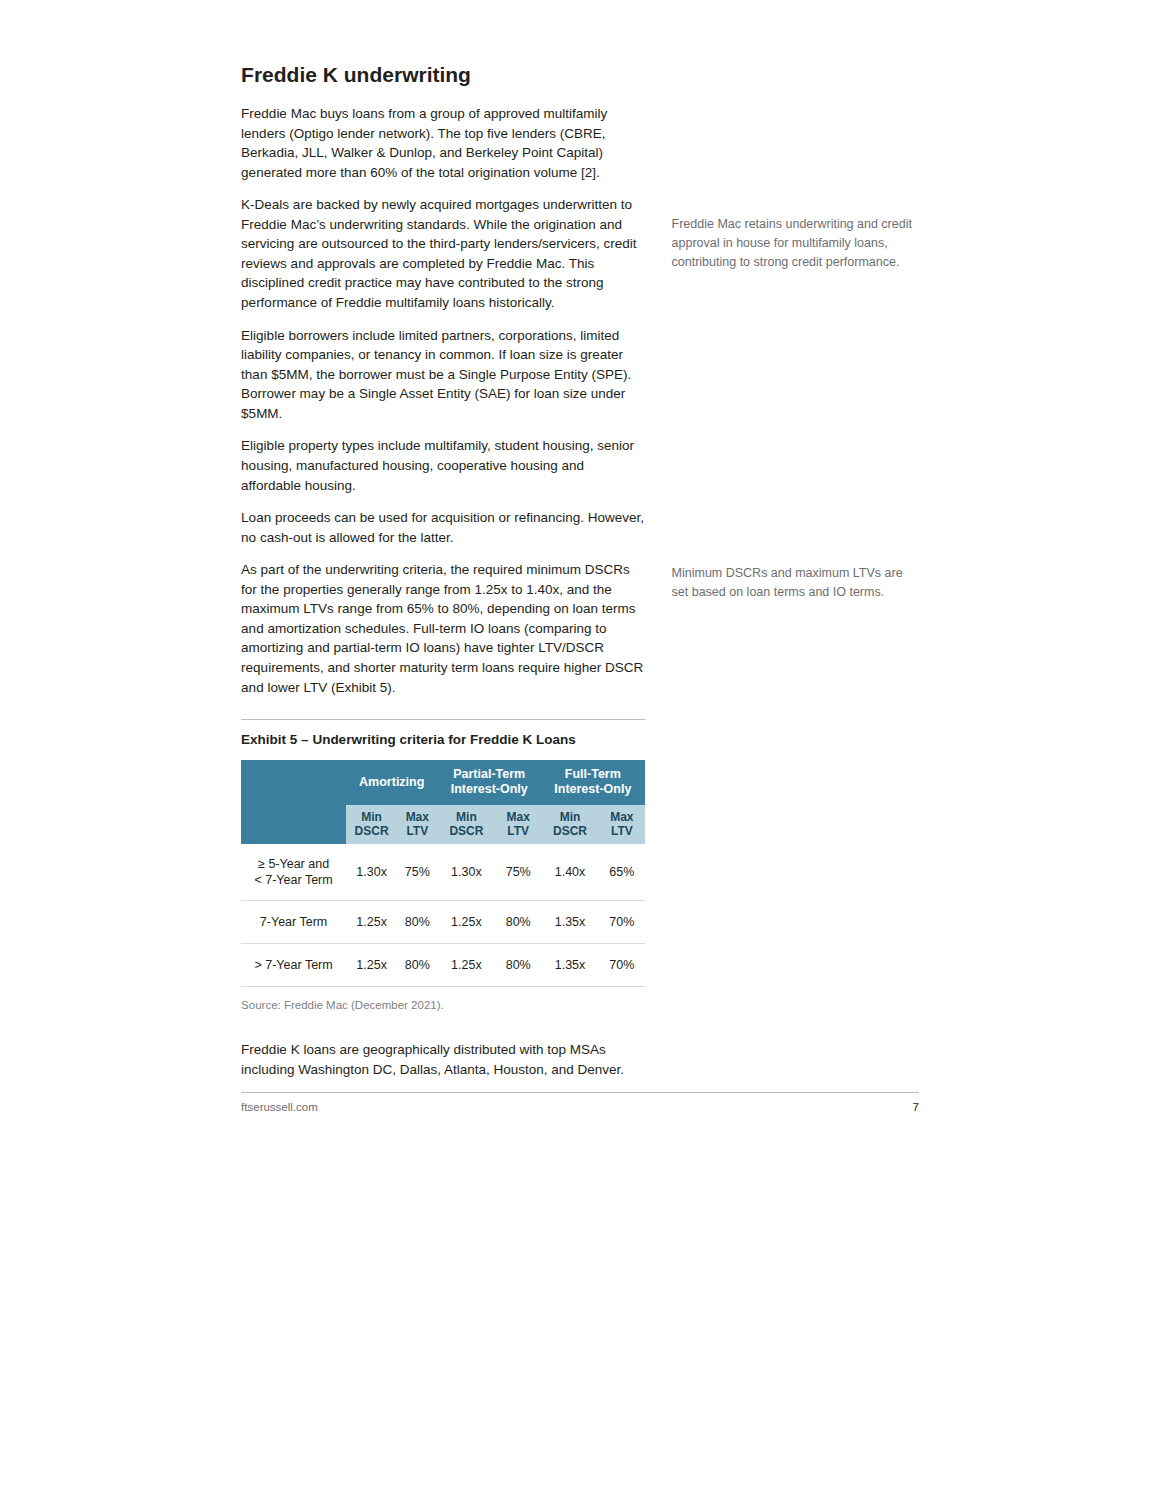Freddie K underwriting
Freddie Mac buys loans from a group of approved multifamily lenders (Optigo lender network). The top five lenders (CBRE, Berkadia, JLL, Walker & Dunlop, and Berkeley Point Capital) generated more than 60% of the total origination volume [2].
K-Deals are backed by newly acquired mortgages underwritten to Freddie Mac’s underwriting standards. While the origination and servicing are outsourced to the third-party lenders/servicers, credit reviews and approvals are completed by Freddie Mac. This disciplined credit practice may have contributed to the strong performance of Freddie multifamily loans historically.
Eligible borrowers include limited partners, corporations, limited liability companies, or tenancy in common. If loan size is greater than $5MM, the borrower must be a Single Purpose Entity (SPE). Borrower may be a Single Asset Entity (SAE) for loan size under $5MM.
Eligible property types include multifamily, student housing, senior housing, manufactured housing, cooperative housing and affordable housing.
Loan proceeds can be used for acquisition or refinancing. However, no cash-out is allowed for the latter.
As part of the underwriting criteria, the required minimum DSCRs for the properties generally range from 1.25x to 1.40x, and the maximum LTVs range from 65% to 80%, depending on loan terms and amortization schedules. Full-term IO loans (comparing to amortizing and partial-term IO loans) have tighter LTV/DSCR requirements, and shorter maturity term loans require higher DSCR and lower LTV (Exhibit 5).
Exhibit 5 – Underwriting criteria for Freddie K Loans
| | Amortizing | Partial-Term Interest-Only | Full-Term Interest-Only |
| --- | --- | --- | --- |
| Min DSCR | Max LTV | Min DSCR | Max LTV | Min DSCR | Max LTV |
| ≥ 5-Year and < 7-Year Term | 1.30x | 75% | 1.30x | 75% | 1.40x | 65% |
| 7-Year Term | 1.25x | 80% | 1.25x | 80% | 1.35x | 70% |
| > 7-Year Term | 1.25x | 80% | 1.25x | 80% | 1.35x | 70% |
Source: Freddie Mac (December 2021).
Freddie K loans are geographically distributed with top MSAs including Washington DC, Dallas, Atlanta, Houston, and Denver.
Freddie Mac retains underwriting and credit approval in house for multifamily loans, contributing to strong credit performance.
Minimum DSCRs and maximum LTVs are set based on loan terms and IO terms.
ftserussell.com
7